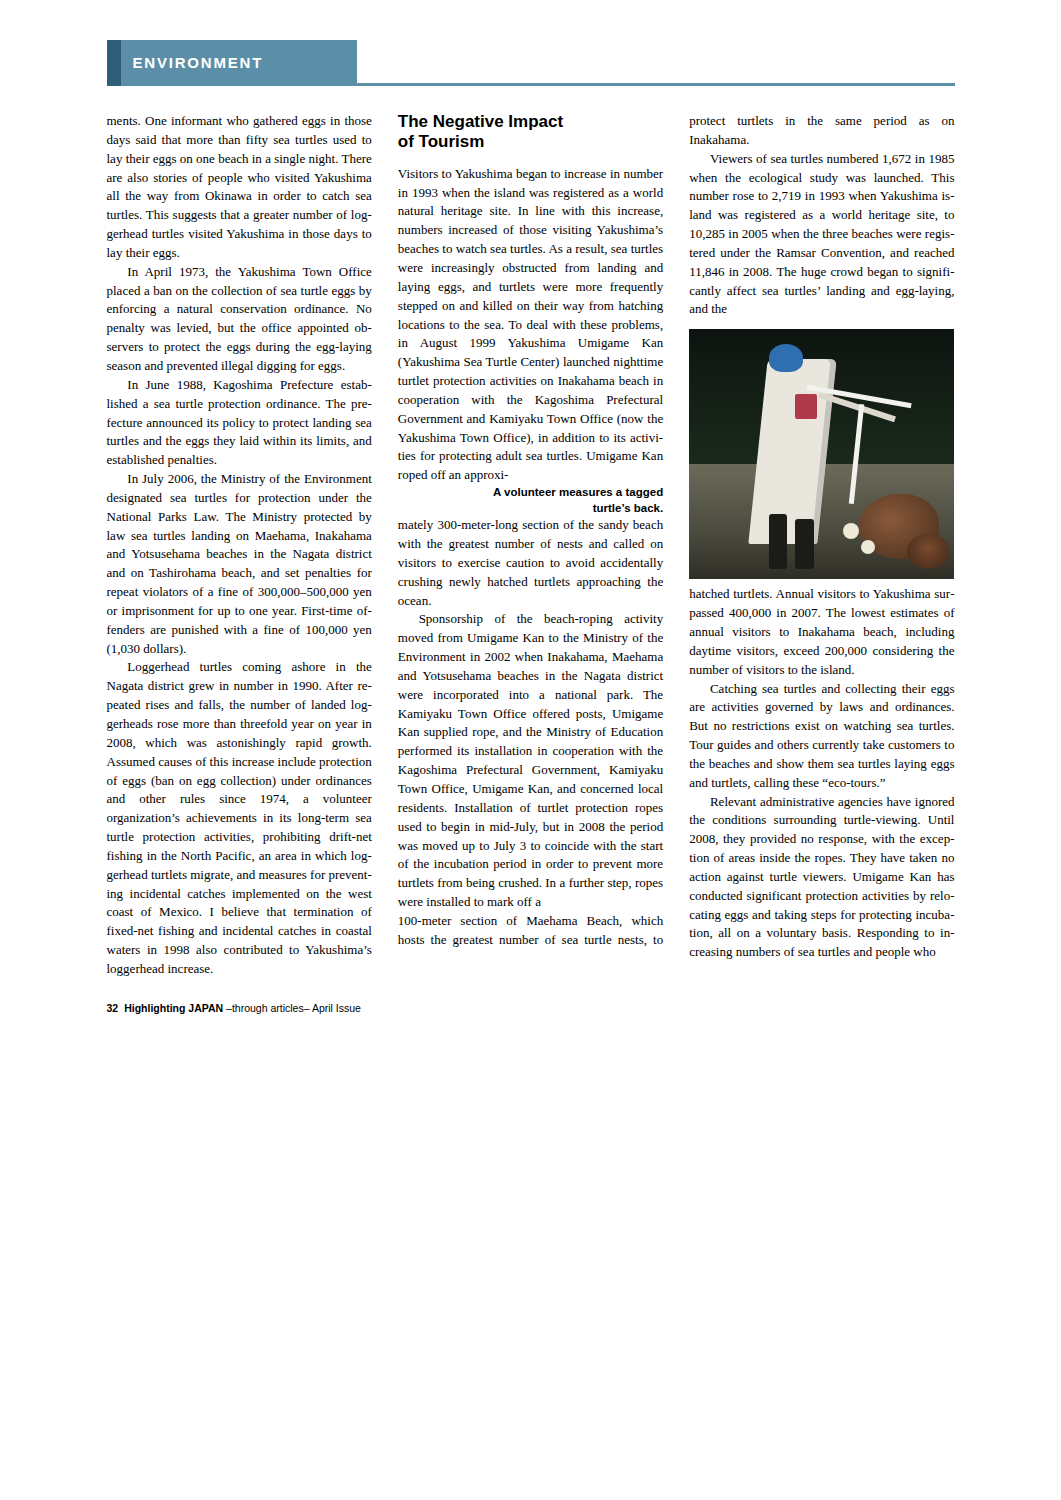ENVIRONMENT
ments. One informant who gathered eggs in those days said that more than fifty sea turtles used to lay their eggs on one beach in a single night. There are also stories of people who visited Yakushima all the way from Okinawa in order to catch sea turtles. This suggests that a greater number of loggerhead turtles visited Yakushima in those days to lay their eggs.
In April 1973, the Yakushima Town Office placed a ban on the collection of sea turtle eggs by enforcing a natural conservation ordinance. No penalty was levied, but the office appointed observers to protect the eggs during the egg-laying season and prevented illegal digging for eggs.
In June 1988, Kagoshima Prefecture established a sea turtle protection ordinance. The prefecture announced its policy to protect landing sea turtles and the eggs they laid within its limits, and established penalties.
In July 2006, the Ministry of the Environment designated sea turtles for protection under the National Parks Law. The Ministry protected by law sea turtles landing on Maehama, Inakahama and Yotsusehama beaches in the Nagata district and on Tashirohama beach, and set penalties for repeat violators of a fine of 300,000–500,000 yen or imprisonment for up to one year. First-time offenders are punished with a fine of 100,000 yen (1,030 dollars).
Loggerhead turtles coming ashore in the Nagata district grew in number in 1990. After repeated rises and falls, the number of landed loggerheads rose more than threefold year on year in 2008, which was astonishingly rapid growth. Assumed causes of this increase include protection of eggs (ban on egg collection) under ordinances and other rules since 1974, a volunteer organization’s achievements in its long-term sea turtle protection activities, prohibiting drift-net fishing in the North Pacific, an area in which loggerhead turtlets migrate, and measures for preventing incidental catches implemented on the west coast of Mexico. I believe that termination of fixed-net fishing and incidental catches in coastal waters in 1998 also contributed to Yakushima’s loggerhead increase.
The Negative Impact
of Tourism
Visitors to Yakushima began to increase in number in 1993 when the island was registered as a world natural heritage site. In line with this increase, numbers increased of those visiting Yakushima’s beaches to watch sea turtles. As a result, sea turtles were increasingly obstructed from landing and laying eggs, and turtlets were more frequently stepped on and killed on their way from hatching locations to the sea. To deal with these problems, in August 1999 Yakushima Umigame Kan (Yakushima Sea Turtle Center) launched nighttime turtlet protection activities on Inakahama beach in cooperation with the Kagoshima Prefectural Government and Kamiyaku Town Office (now the Yakushima Town Office), in addition to its activities for protecting adult sea turtles. Umigame Kan roped off an approxi-
A volunteer measures a tagged
turtle’s back.
mately 300-meter-long section of the sandy beach with the greatest number of nests and called on visitors to exercise caution to avoid accidentally crushing newly hatched turtlets approaching the ocean.
Sponsorship of the beach-roping activity moved from Umigame Kan to the Ministry of the Environment in 2002 when Inakahama, Maehama and Yotsusehama beaches in the Nagata district were incorporated into a national park. The Kamiyaku Town Office offered posts, Umigame Kan supplied rope, and the Ministry of Education performed its installation in cooperation with the Kagoshima Prefectural Government, Kamiyaku Town Office, Umigame Kan, and concerned local residents. Installation of turtlet protection ropes used to begin in mid-July, but in 2008 the period was moved up to July 3 to coincide with the start of the incubation period in order to prevent more turtlets from being crushed. In a further step, ropes were installed to mark off a
100-meter section of Maehama Beach, which hosts the greatest number of sea turtle nests, to protect turtlets in the same period as on Inakahama.
Viewers of sea turtles numbered 1,672 in 1985 when the ecological study was launched. This number rose to 2,719 in 1993 when Yakushima island was registered as a world heritage site, to 10,285 in 2005 when the three beaches were registered under the Ramsar Convention, and reached 11,846 in 2008. The huge crowd began to significantly affect sea turtles’ landing and egg-laying, and the
hatched turtlets. Annual visitors to Yakushima surpassed 400,000 in 2007. The lowest estimates of annual visitors to Inakahama beach, including daytime visitors, exceed 200,000 considering the number of visitors to the island.
Catching sea turtles and collecting their eggs are activities governed by laws and ordinances. But no restrictions exist on watching sea turtles. Tour guides and others currently take customers to the beaches and show them sea turtles laying eggs and turtlets, calling these “eco-tours.”
Relevant administrative agencies have ignored the conditions surrounding turtle-viewing. Until 2008, they provided no response, with the exception of areas inside the ropes. They have taken no action against turtle viewers. Umigame Kan has conducted significant protection activities by relocating eggs and taking steps for protecting incubation, all on a voluntary basis. Responding to increasing numbers of sea turtles and people who
32 Highlighting JAPAN –through articles– April Issue